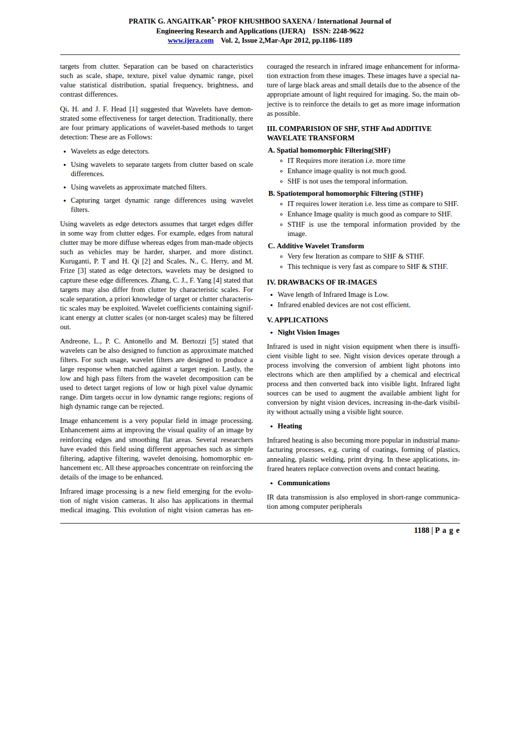PRATIK G. ANGAITKAR*, PROF KHUSHBOO SAXENA / International Journal of
Engineering Research and Applications (IJERA) ISSN: 2248-9622
www.ijera.com Vol. 2, Issue 2,Mar-Apr 2012, pp.1186-1189
targets from clutter. Separation can be based on characteristics such as scale, shape, texture, pixel value dynamic range, pixel value statistical distribution, spatial frequency, brightness, and contrast differences.
Qi, H. and J. F. Head [1] suggested that Wavelets have demonstrated some effectiveness for target detection. Traditionally, there are four primary applications of wavelet-based methods to target detection: These are as Follows:
Wavelets as edge detectors.
Using wavelets to separate targets from clutter based on scale differences.
Using wavelets as approximate matched filters.
Capturing target dynamic range differences using wavelet filters.
Using wavelets as edge detectors assumes that target edges differ in some way from clutter edges. For example, edges from natural clutter may be more diffuse whereas edges from man-made objects such as vehicles may be harder, sharper, and more distinct. Kuruganti, P. T and H. Qi [2] and Scales, N., C. Herry, and M. Frize [3] stated as edge detectors, wavelets may be designed to capture these edge differences. Zhang, C. J., F. Yang [4] stated that targets may also differ from clutter by characteristic scales. For scale separation, a priori knowledge of target or clutter characteristic scales may be exploited. Wavelet coefficients containing significant energy at clutter scales (or non-target scales) may be filtered out.
Andreone, L., P. C. Antonello and M. Bertozzi [5] stated that wavelets can be also designed to function as approximate matched filters. For such usage, wavelet filters are designed to produce a large response when matched against a target region. Lastly, the low and high pass filters from the wavelet decomposition can be used to detect target regions of low or high pixel value dynamic range. Dim targets occur in low dynamic range regions; regions of high dynamic range can be rejected.
Image enhancement is a very popular field in image processing. Enhancement aims at improving the visual quality of an image by reinforcing edges and smoothing flat areas. Several researchers have evaded this field using different approaches such as simple filtering, adaptive filtering, wavelet denoising, homomorphic enhancement etc. All these approaches concentrate on reinforcing the details of the image to be enhanced.
Infrared image processing is a new field emerging for the evolution of night vision cameras. It also has applications in thermal medical imaging. This evolution of night vision cameras has encouraged the research in infrared image enhancement for information extraction from these images. These images have a special nature of large black areas and small details due to the absence of the appropriate amount of light required for imaging. So, the main objective is to reinforce the details to get as more image information as possible.
III. COMPARISION OF SHF, STHF And ADDITIVE WAVELATE TRANSFORM
Spatial homomorphic Filtering(SHF)
IT Requires more iteration i.e. more time
Enhance image quality is not much good.
SHF is not uses the temporal information.
Spatiotemporal homomorphic Filtering (STHF)
IT requires lower iteration i.e. less time as compare to SHF.
Enhance Image quality is much good as compare to SHF.
STHF is use the temporal information provided by the image.
Additive Wavelet Transform
Very few Iteration as compare to SHF & STHF.
This technique is very fast as compare to SHF & STHF.
IV. DRAWBACKS OF IR-IMAGES
Wave length of Infrared Image is Low.
Infrared enabled devices are not cost efficient.
V. APPLICATIONS
Night Vision Images
Infrared is used in night vision equipment when there is insufficient visible light to see. Night vision devices operate through a process involving the conversion of ambient light photons into electrons which are then amplified by a chemical and electrical process and then converted back into visible light. Infrared light sources can be used to augment the available ambient light for conversion by night vision devices, increasing in-the-dark visibility without actually using a visible light source.
Heating
Infrared heating is also becoming more popular in industrial manufacturing processes, e.g. curing of coatings, forming of plastics, annealing, plastic welding, print drying. In these applications, infrared heaters replace convection ovens and contact heating.
Communications
IR data transmission is also employed in short-range communication among computer peripherals
1188 | P a g e